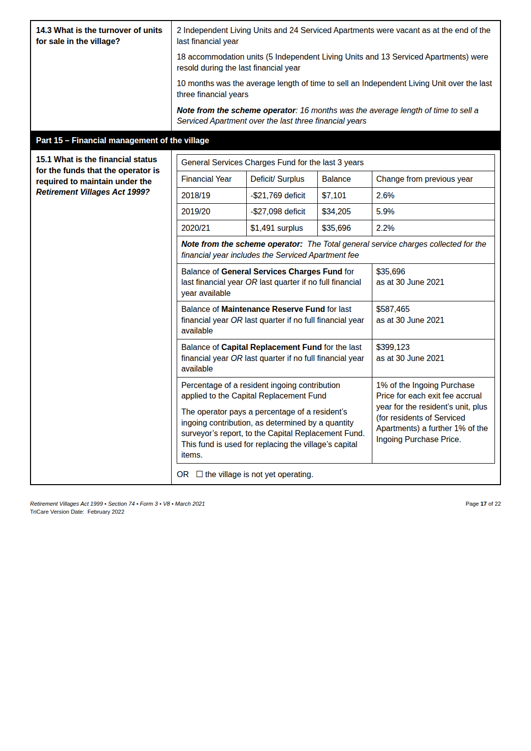| 14.3 What is the turnover of units for sale in the village? | 2 Independent Living Units and 24 Serviced Apartments were vacant as at the end of the last financial year 18 accommodation units (5 Independent Living Units and 13 Serviced Apartments) were resold during the last financial year 10 months was the average length of time to sell an Independent Living Unit over the last three financial years Note from the scheme operator : 16 months was the average length of time to sell a Serviced Apartment over the last three financial years |
| Part 15 – Financial management of the village |
| 15.1 What is the financial status for the funds that the operator is required to maintain under the Retirement Villages Act 1999? | / General Services Charges Fund for the last 3 years / / Financial Year / Deficit/ Surplus / Balance / Change from previous year / / 2018/19 / -$21,769 deficit / $7,101 / 2.6% / / 2019/20 / -$27,098 deficit / $34,205 / 5.9% / / 2020/21 / $1,491 surplus / $35,696 / 2.2% / / Note from the scheme operator: The Total general service charges collected for the financial year includes the Serviced Apartment fee / / Balance of General Services Charges Fund for last financial year OR last quarter if no full financial year available / $35,696 as at 30 June 2021 / / Balance of Maintenance Reserve Fund for last financial year OR last quarter if no full financial year available / $587,465 as at 30 June 2021 / / Balance of Capital Replacement Fund for the last financial year OR last quarter if no full financial year available / $399,123 as at 30 June 2021 / / Percentage of a resident ingoing contribution applied to the Capital Replacement Fund The operator pays a percentage of a resident’s ingoing contribution, as determined by a quantity surveyor’s report, to the Capital Replacement Fund. This fund is used for replacing the village’s capital items. / 1% of the Ingoing Purchase Price for each exit fee accrual year for the resident’s unit, plus (for residents of Serviced Apartments) a further 1% of the Ingoing Purchase Price. / OR ☐ the village is not yet operating. |
Retirement Villages Act 1999 • Section 74 • Form 3 • V8 • March 2021
TriCare Version Date: February 2022
Page 17 of 22